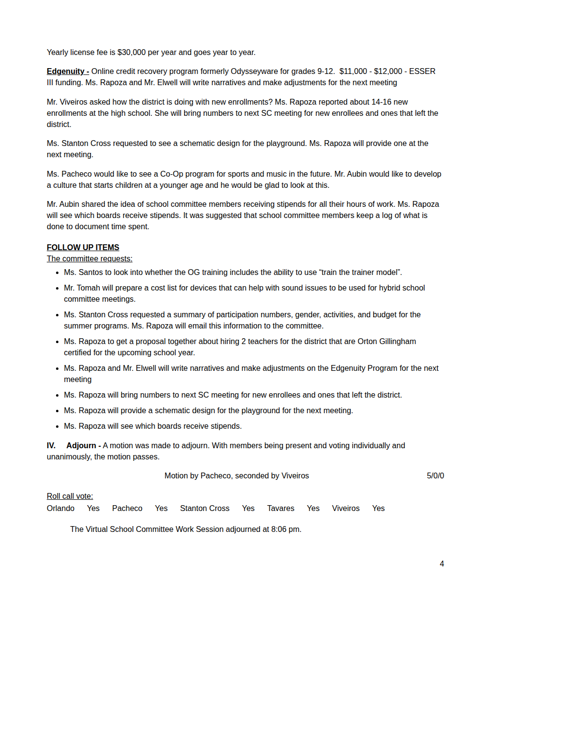Yearly license fee is $30,000 per year and goes year to year.
Edgenuity - Online credit recovery program formerly Odysseyware for grades 9-12. $11,000 - $12,000 - ESSER III funding. Ms. Rapoza and Mr. Elwell will write narratives and make adjustments for the next meeting
Mr. Viveiros asked how the district is doing with new enrollments? Ms. Rapoza reported about 14-16 new enrollments at the high school. She will bring numbers to next SC meeting for new enrollees and ones that left the district.
Ms. Stanton Cross requested to see a schematic design for the playground. Ms. Rapoza will provide one at the next meeting.
Ms. Pacheco would like to see a Co-Op program for sports and music in the future. Mr. Aubin would like to develop a culture that starts children at a younger age and he would be glad to look at this.
Mr. Aubin shared the idea of school committee members receiving stipends for all their hours of work. Ms. Rapoza will see which boards receive stipends. It was suggested that school committee members keep a log of what is done to document time spent.
FOLLOW UP ITEMS
The committee requests:
Ms. Santos to look into whether the OG training includes the ability to use “train the trainer model”.
Mr. Tomah will prepare a cost list for devices that can help with sound issues to be used for hybrid school committee meetings.
Ms. Stanton Cross requested a summary of participation numbers, gender, activities, and budget for the summer programs. Ms. Rapoza will email this information to the committee.
Ms. Rapoza to get a proposal together about hiring 2 teachers for the district that are Orton Gillingham certified for the upcoming school year.
Ms. Rapoza and Mr. Elwell will write narratives and make adjustments on the Edgenuity Program for the next meeting
Ms. Rapoza will bring numbers to next SC meeting for new enrollees and ones that left the district.
Ms. Rapoza will provide a schematic design for the playground for the next meeting.
Ms. Rapoza will see which boards receive stipends.
IV. Adjourn - A motion was made to adjourn. With members being present and voting individually and unanimously, the motion passes.
5/0/0 Motion by Pacheco, seconded by Viveiros
Roll call vote:
| Orlando | Yes | Pacheco | Yes | Stanton Cross | Yes | Tavares | Yes | Viveiros | Yes |
The Virtual School Committee Work Session adjourned at 8:06 pm.
4